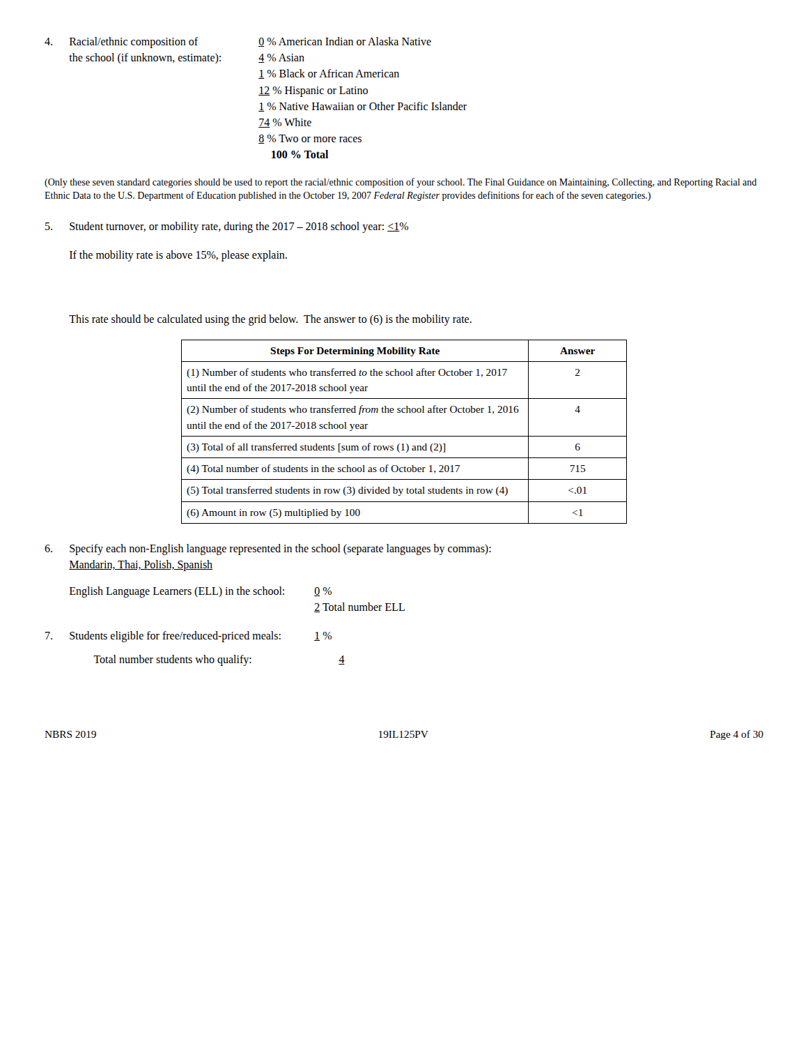4.
Racial/ethnic composition of
the school (if unknown, estimate):
0 % American Indian or Alaska Native
4 % Asian
1 % Black or African American
12 % Hispanic or Latino
1 % Native Hawaiian or Other Pacific Islander
74 % White
8 % Two or more races
100 % Total
(Only these seven standard categories should be used to report the racial/ethnic composition of your school. The Final Guidance on Maintaining, Collecting, and Reporting Racial and Ethnic Data to the U.S. Department of Education published in the October 19, 2007 Federal Register provides definitions for each of the seven categories.)
5.
Student turnover, or mobility rate, during the 2017 – 2018 school year: <1%
If the mobility rate is above 15%, please explain.
This rate should be calculated using the grid below. The answer to (6) is the mobility rate.
| Steps For Determining Mobility Rate | Answer |
| --- | --- |
| (1) Number of students who transferred to the school after October 1, 2017 until the end of the 2017-2018 school year | 2 |
| (2) Number of students who transferred from the school after October 1, 2016 until the end of the 2017-2018 school year | 4 |
| (3) Total of all transferred students [sum of rows (1) and (2)] | 6 |
| (4) Total number of students in the school as of October 1, 2017 | 715 |
| (5) Total transferred students in row (3) divided by total students in row (4) | <.01 |
| (6) Amount in row (5) multiplied by 100 | <1 |
6.
Specify each non-English language represented in the school (separate languages by commas):
Mandarin, Thai, Polish, Spanish
English Language Learners (ELL) in the school:
0 %
2 Total number ELL
7.
Students eligible for free/reduced-priced meals:
1 %
Total number students who qualify:
4
NBRS 2019
19IL125PV
Page 4 of 30